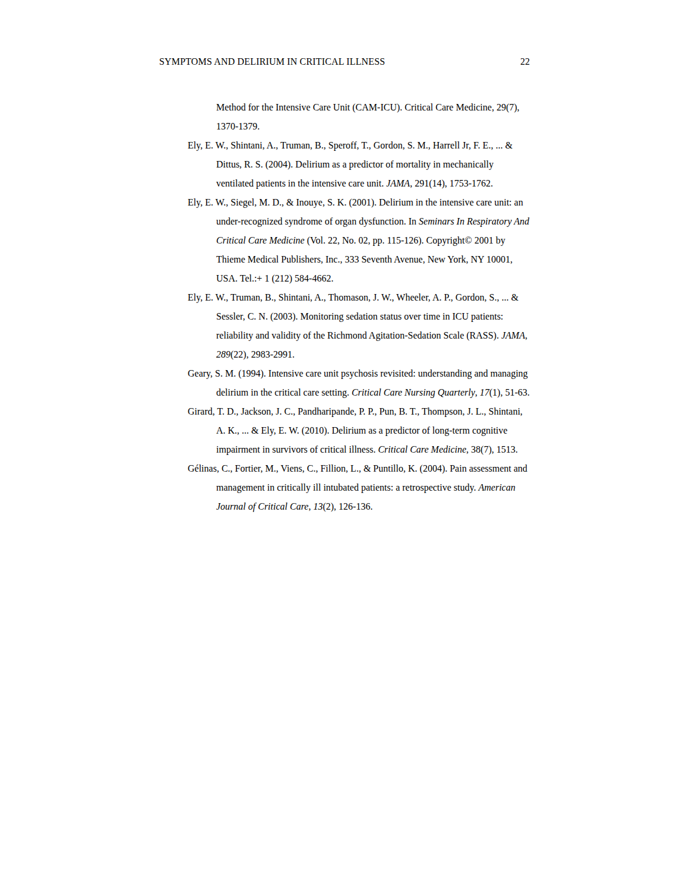Symptoms and Delirium in Critical Illness 22
Method for the Intensive Care Unit (CAM-ICU). Critical Care Medicine, 29(7), 1370-1379.
Ely, E. W., Shintani, A., Truman, B., Speroff, T., Gordon, S. M., Harrell Jr, F. E., ... & Dittus, R. S. (2004). Delirium as a predictor of mortality in mechanically ventilated patients in the intensive care unit. JAMA, 291(14), 1753-1762.
Ely, E. W., Siegel, M. D., & Inouye, S. K. (2001). Delirium in the intensive care unit: an under-recognized syndrome of organ dysfunction. In Seminars In Respiratory And Critical Care Medicine (Vol. 22, No. 02, pp. 115-126). Copyright© 2001 by Thieme Medical Publishers, Inc., 333 Seventh Avenue, New York, NY 10001, USA. Tel.:+ 1 (212) 584-4662.
Ely, E. W., Truman, B., Shintani, A., Thomason, J. W., Wheeler, A. P., Gordon, S., ... & Sessler, C. N. (2003). Monitoring sedation status over time in ICU patients: reliability and validity of the Richmond Agitation-Sedation Scale (RASS). JAMA, 289(22), 2983-2991.
Geary, S. M. (1994). Intensive care unit psychosis revisited: understanding and managing delirium in the critical care setting. Critical Care Nursing Quarterly, 17(1), 51-63.
Girard, T. D., Jackson, J. C., Pandharipande, P. P., Pun, B. T., Thompson, J. L., Shintani, A. K., ... & Ely, E. W. (2010). Delirium as a predictor of long-term cognitive impairment in survivors of critical illness. Critical Care Medicine, 38(7), 1513.
Gélinas, C., Fortier, M., Viens, C., Fillion, L., & Puntillo, K. (2004). Pain assessment and management in critically ill intubated patients: a retrospective study. American Journal of Critical Care, 13(2), 126-136.